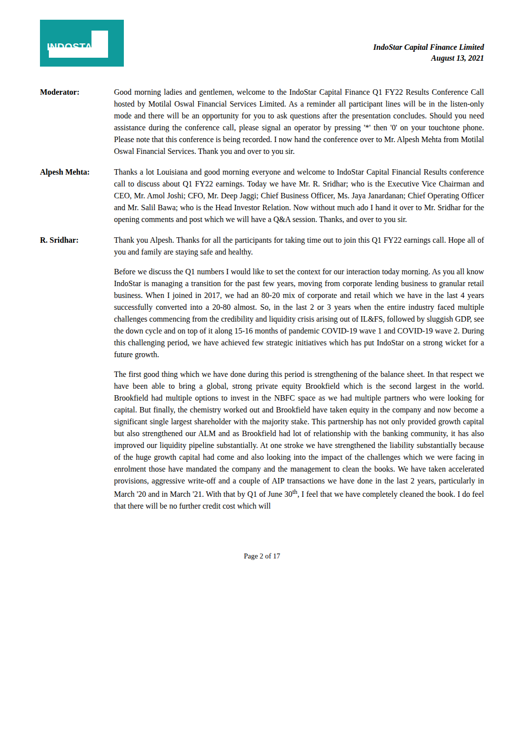INDOSTAR
IndoStar Capital Finance Limited
August 13, 2021
| Moderator: | Good morning ladies and gentlemen, welcome to the IndoStar Capital Finance Q1 FY22 Results Conference Call hosted by Motilal Oswal Financial Services Limited. As a reminder all participant lines will be in the listen-only mode and there will be an opportunity for you to ask questions after the presentation concludes. Should you need assistance during the conference call, please signal an operator by pressing '*' then '0' on your touchtone phone. Please note that this conference is being recorded. I now hand the conference over to Mr. Alpesh Mehta from Motilal Oswal Financial Services. Thank you and over to you sir. |
| Alpesh Mehta: | Thanks a lot Louisiana and good morning everyone and welcome to IndoStar Capital Financial Results conference call to discuss about Q1 FY22 earnings. Today we have Mr. R. Sridhar; who is the Executive Vice Chairman and CEO, Mr. Amol Joshi; CFO, Mr. Deep Jaggi; Chief Business Officer, Ms. Jaya Janardanan; Chief Operating Officer and Mr. Salil Bawa; who is the Head Investor Relation. Now without much ado I hand it over to Mr. Sridhar for the opening comments and post which we will have a Q&A session. Thanks, and over to you sir. |
| R. Sridhar: | Thank you Alpesh. Thanks for all the participants for taking time out to join this Q1 FY22 earnings call. Hope all of you and family are staying safe and healthy. Before we discuss the Q1 numbers I would like to set the context for our interaction today morning. As you all know IndoStar is managing a transition for the past few years, moving from corporate lending business to granular retail business. When I joined in 2017, we had an 80-20 mix of corporate and retail which we have in the last 4 years successfully converted into a 20-80 almost. So, in the last 2 or 3 years when the entire industry faced multiple challenges commencing from the credibility and liquidity crisis arising out of IL&FS, followed by sluggish GDP, see the down cycle and on top of it along 15-16 months of pandemic COVID-19 wave 1 and COVID-19 wave 2. During this challenging period, we have achieved few strategic initiatives which has put IndoStar on a strong wicket for a future growth. The first good thing which we have done during this period is strengthening of the balance sheet. In that respect we have been able to bring a global, strong private equity Brookfield which is the second largest in the world. Brookfield had multiple options to invest in the NBFC space as we had multiple partners who were looking for capital. But finally, the chemistry worked out and Brookfield have taken equity in the company and now become a significant single largest shareholder with the majority stake. This partnership has not only provided growth capital but also strengthened our ALM and as Brookfield had lot of relationship with the banking community, it has also improved our liquidity pipeline substantially. At one stroke we have strengthened the liability substantially because of the huge growth capital had come and also looking into the impact of the challenges which we were facing in enrolment those have mandated the company and the management to clean the books. We have taken accelerated provisions, aggressive write-off and a couple of AIP transactions we have done in the last 2 years, particularly in March '20 and in March '21. With that by Q1 of June 30 th , I feel that we have completely cleaned the book. I do feel that there will be no further credit cost which will |
Page 2 of 17